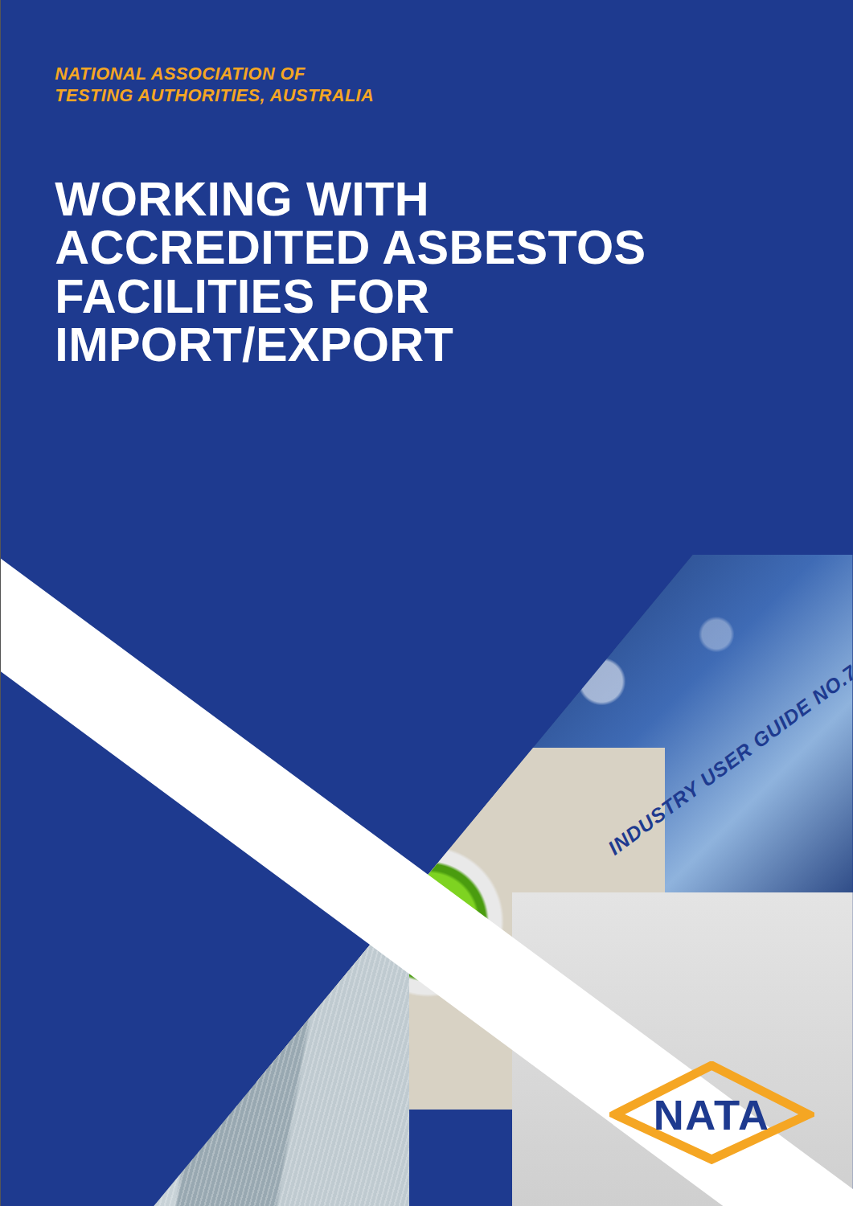National Association of
Testing Authorities, Australia
Working with Accredited Asbestos Facilities for Import/Export
Industry User Guide No.7.1
NATA